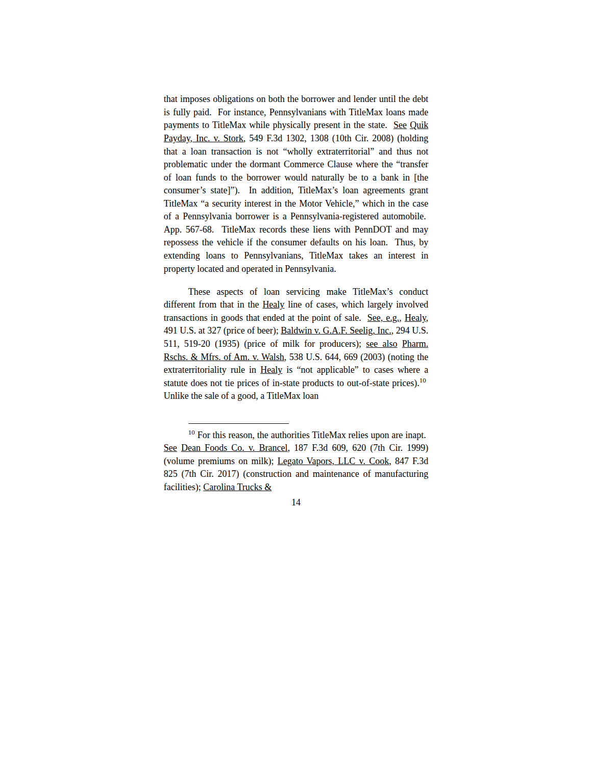that imposes obligations on both the borrower and lender until the debt is fully paid. For instance, Pennsylvanians with TitleMax loans made payments to TitleMax while physically present in the state. See Quik Payday, Inc. v. Stork, 549 F.3d 1302, 1308 (10th Cir. 2008) (holding that a loan transaction is not “wholly extraterritorial” and thus not problematic under the dormant Commerce Clause where the “transfer of loan funds to the borrower would naturally be to a bank in [the consumer’s state]”). In addition, TitleMax’s loan agreements grant TitleMax “a security interest in the Motor Vehicle,” which in the case of a Pennsylvania borrower is a Pennsylvania-registered automobile. App. 567-68. TitleMax records these liens with PennDOT and may repossess the vehicle if the consumer defaults on his loan. Thus, by extending loans to Pennsylvanians, TitleMax takes an interest in property located and operated in Pennsylvania.
These aspects of loan servicing make TitleMax’s conduct different from that in the Healy line of cases, which largely involved transactions in goods that ended at the point of sale. See, e.g., Healy, 491 U.S. at 327 (price of beer); Baldwin v. G.A.F. Seelig, Inc., 294 U.S. 511, 519-20 (1935) (price of milk for producers); see also Pharm. Rschs. & Mfrs. of Am. v. Walsh, 538 U.S. 644, 669 (2003) (noting the extraterritoriality rule in Healy is “not applicable” to cases where a statute does not tie prices of in-state products to out-of-state prices).10 Unlike the sale of a good, a TitleMax loan
10 For this reason, the authorities TitleMax relies upon are inapt. See Dean Foods Co. v. Brancel, 187 F.3d 609, 620 (7th Cir. 1999) (volume premiums on milk); Legato Vapors, LLC v. Cook, 847 F.3d 825 (7th Cir. 2017) (construction and maintenance of manufacturing facilities); Carolina Trucks &
14